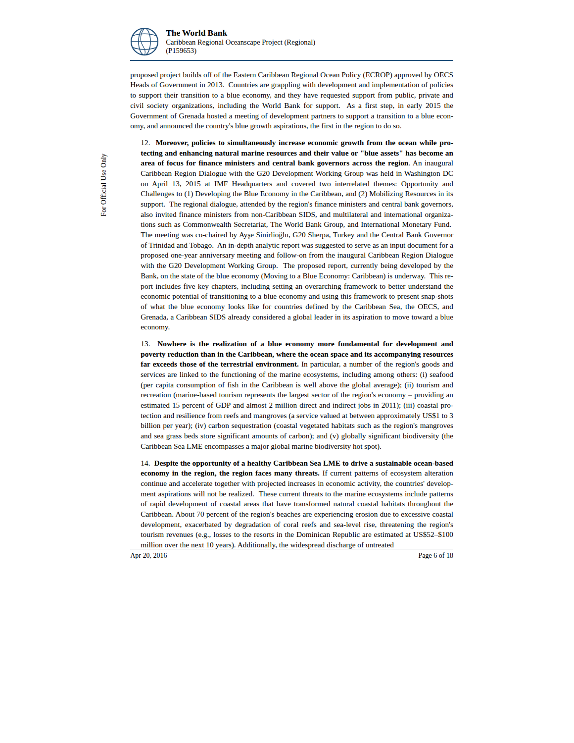The World Bank
Caribbean Regional Oceanscape Project (Regional)
(P159653)
For Official Use Only
proposed project builds off of the Eastern Caribbean Regional Ocean Policy (ECROP) approved by OECS Heads of Government in 2013. Countries are grappling with development and implementation of policies to support their transition to a blue economy, and they have requested support from public, private and civil society organizations, including the World Bank for support. As a first step, in early 2015 the Government of Grenada hosted a meeting of development partners to support a transition to a blue economy, and announced the country's blue growth aspirations, the first in the region to do so.
12. Moreover, policies to simultaneously increase economic growth from the ocean while protecting and enhancing natural marine resources and their value or "blue assets" has become an area of focus for finance ministers and central bank governors across the region. An inaugural Caribbean Region Dialogue with the G20 Development Working Group was held in Washington DC on April 13, 2015 at IMF Headquarters and covered two interrelated themes: Opportunity and Challenges to (1) Developing the Blue Economy in the Caribbean, and (2) Mobilizing Resources in its support. The regional dialogue, attended by the region's finance ministers and central bank governors, also invited finance ministers from non-Caribbean SIDS, and multilateral and international organizations such as Commonwealth Secretariat, The World Bank Group, and International Monetary Fund. The meeting was co-chaired by Ayşe Sinirlioğlu, G20 Sherpa, Turkey and the Central Bank Governor of Trinidad and Tobago. An in-depth analytic report was suggested to serve as an input document for a proposed one-year anniversary meeting and follow-on from the inaugural Caribbean Region Dialogue with the G20 Development Working Group. The proposed report, currently being developed by the Bank, on the state of the blue economy (Moving to a Blue Economy: Caribbean) is underway. This report includes five key chapters, including setting an overarching framework to better understand the economic potential of transitioning to a blue economy and using this framework to present snap-shots of what the blue economy looks like for countries defined by the Caribbean Sea, the OECS, and Grenada, a Caribbean SIDS already considered a global leader in its aspiration to move toward a blue economy.
13. Nowhere is the realization of a blue economy more fundamental for development and poverty reduction than in the Caribbean, where the ocean space and its accompanying resources far exceeds those of the terrestrial environment. In particular, a number of the region's goods and services are linked to the functioning of the marine ecosystems, including among others: (i) seafood (per capita consumption of fish in the Caribbean is well above the global average); (ii) tourism and recreation (marine-based tourism represents the largest sector of the region's economy – providing an estimated 15 percent of GDP and almost 2 million direct and indirect jobs in 2011); (iii) coastal protection and resilience from reefs and mangroves (a service valued at between approximately US$1 to 3 billion per year); (iv) carbon sequestration (coastal vegetated habitats such as the region's mangroves and sea grass beds store significant amounts of carbon); and (v) globally significant biodiversity (the Caribbean Sea LME encompasses a major global marine biodiversity hot spot).
14. Despite the opportunity of a healthy Caribbean Sea LME to drive a sustainable ocean-based economy in the region, the region faces many threats. If current patterns of ecosystem alteration continue and accelerate together with projected increases in economic activity, the countries' development aspirations will not be realized. These current threats to the marine ecosystems include patterns of rapid development of coastal areas that have transformed natural coastal habitats throughout the Caribbean. About 70 percent of the region's beaches are experiencing erosion due to excessive coastal development, exacerbated by degradation of coral reefs and sea-level rise, threatening the region's tourism revenues (e.g., losses to the resorts in the Dominican Republic are estimated at US$52–$100 million over the next 10 years). Additionally, the widespread discharge of untreated
Apr 20, 2016 Page 6 of 18